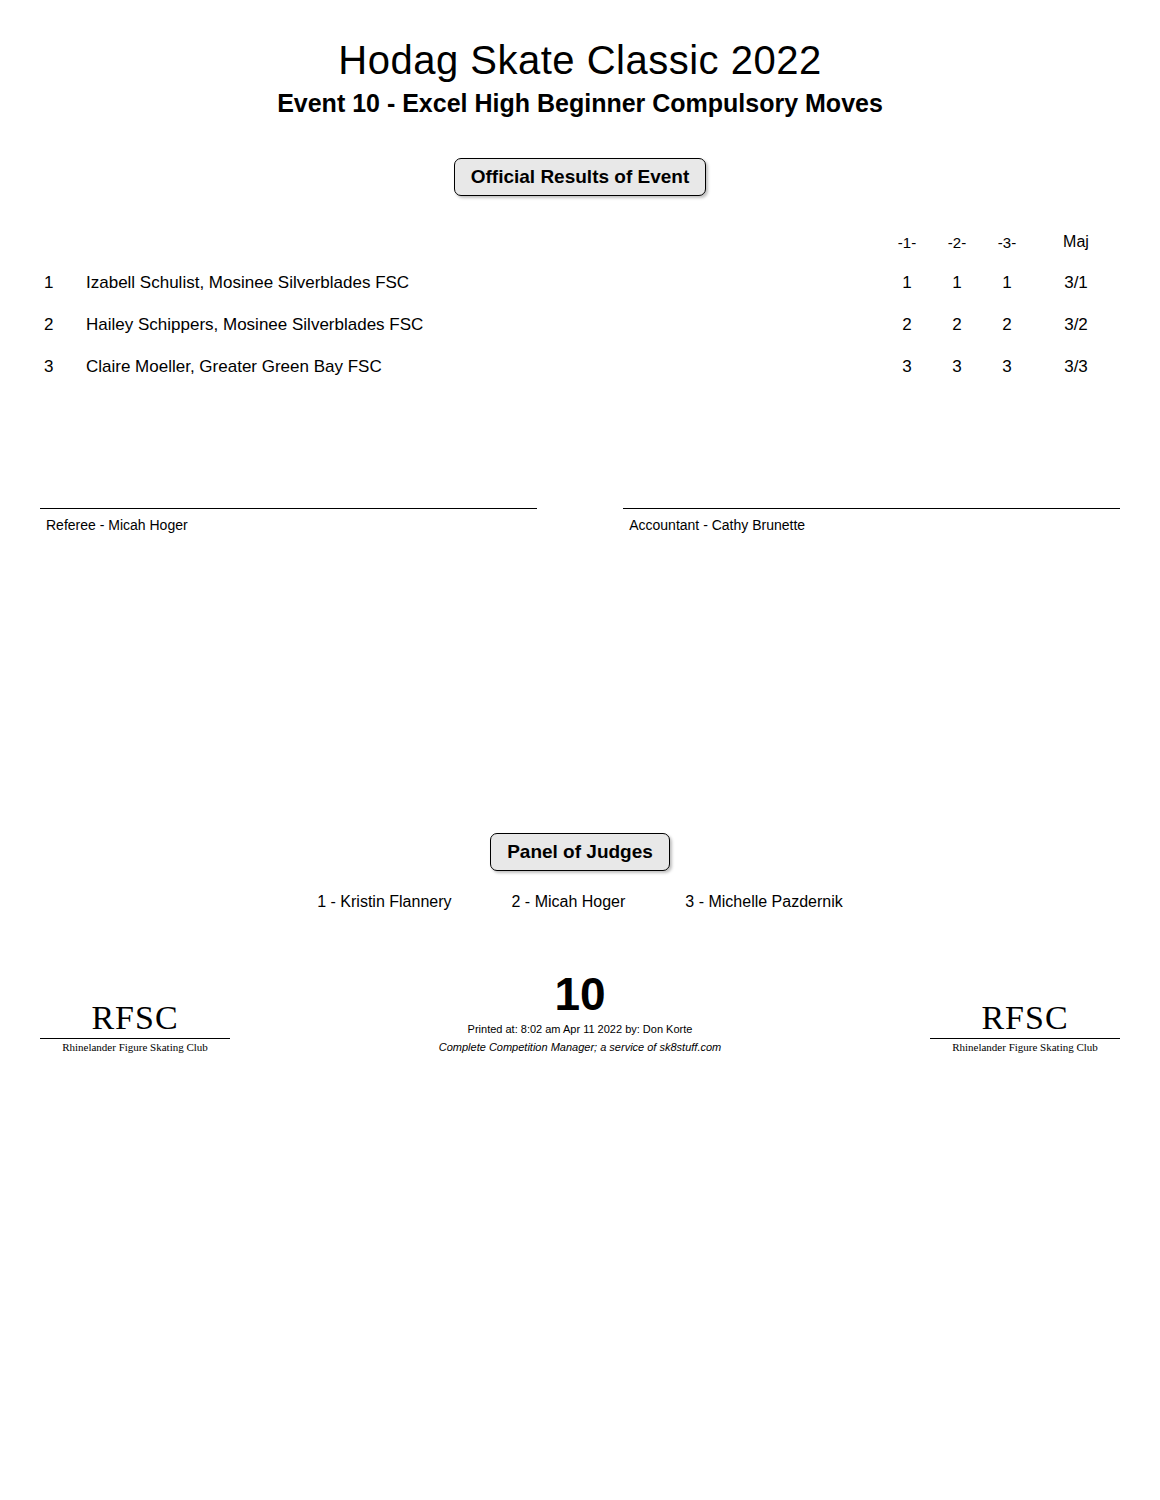Hodag Skate Classic 2022
Event 10 - Excel High Beginner Compulsory Moves
Official Results of Event
| | | -1- | -2- | -3- | Maj |
| --- | --- | --- | --- | --- | --- |
| 1 | Izabell Schulist, Mosinee Silverblades FSC | 1 | 1 | 1 | 3/1 |
| 2 | Hailey Schippers, Mosinee Silverblades FSC | 2 | 2 | 2 | 3/2 |
| 3 | Claire Moeller, Greater Green Bay FSC | 3 | 3 | 3 | 3/3 |
Referee - Micah Hoger
Accountant - Cathy Brunette
Panel of Judges
1 - Kristin Flannery 2 - Micah Hoger 3 - Michelle Pazdernik
RFSC
Rhinelander Figure Skating Club
10
Printed at: 8:02 am Apr 11 2022 by: Don Korte
Complete Competition Manager; a service of sk8stuff.com
RFSC
Rhinelander Figure Skating Club